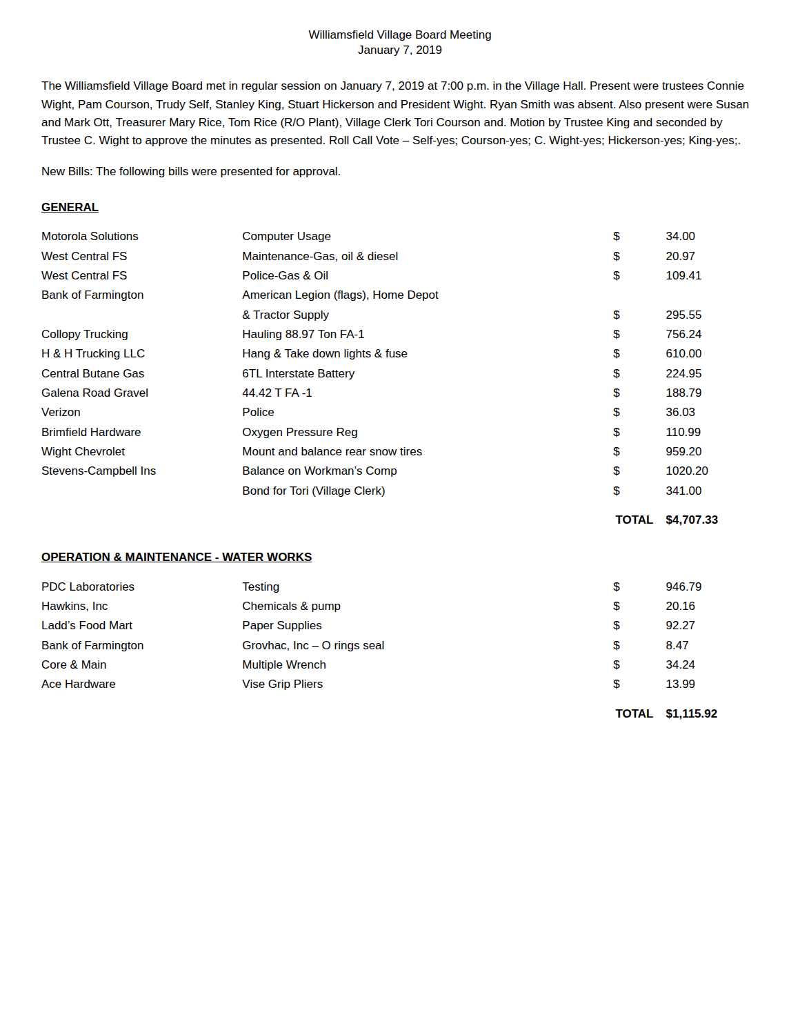Williamsfield Village Board Meeting
January 7, 2019
The Williamsfield Village Board met in regular session on January 7, 2019 at 7:00 p.m. in the Village Hall. Present were trustees Connie Wight, Pam Courson, Trudy Self, Stanley King, Stuart Hickerson and President Wight. Ryan Smith was absent. Also present were Susan and Mark Ott, Treasurer Mary Rice, Tom Rice (R/O Plant), Village Clerk Tori Courson and. Motion by Trustee King and seconded by Trustee C. Wight to approve the minutes as presented. Roll Call Vote – Self-yes; Courson-yes; C. Wight-yes; Hickerson-yes; King-yes;.
New Bills: The following bills were presented for approval.
GENERAL
| Motorola Solutions | Computer Usage | $ | 34.00 |
| West Central FS | Maintenance-Gas, oil & diesel | $ | 20.97 |
| West Central FS | Police-Gas & Oil | $ | 109.41 |
| Bank of Farmington | American Legion (flags), Home Depot | | |
| | & Tractor Supply | $ | 295.55 |
| Collopy Trucking | Hauling 88.97 Ton FA-1 | $ | 756.24 |
| H & H Trucking LLC | Hang & Take down lights & fuse | $ | 610.00 |
| Central Butane Gas | 6TL Interstate Battery | $ | 224.95 |
| Galena Road Gravel | 44.42 T FA -1 | $ | 188.79 |
| Verizon | Police | $ | 36.03 |
| Brimfield Hardware | Oxygen Pressure Reg | $ | 110.99 |
| Wight Chevrolet | Mount and balance rear snow tires | $ | 959.20 |
| Stevens-Campbell Ins | Balance on Workman’s Comp | $ | 1020.20 |
| | Bond for Tori (Village Clerk) | $ | 341.00 |
| | | TOTAL | $4,707.33 |
OPERATION & MAINTENANCE - WATER WORKS
| PDC Laboratories | Testing | $ | 946.79 |
| Hawkins, Inc | Chemicals & pump | $ | 20.16 |
| Ladd’s Food Mart | Paper Supplies | $ | 92.27 |
| Bank of Farmington | Grovhac, Inc – O rings seal | $ | 8.47 |
| Core & Main | Multiple Wrench | $ | 34.24 |
| Ace Hardware | Vise Grip Pliers | $ | 13.99 |
| | | TOTAL | $1,115.92 |